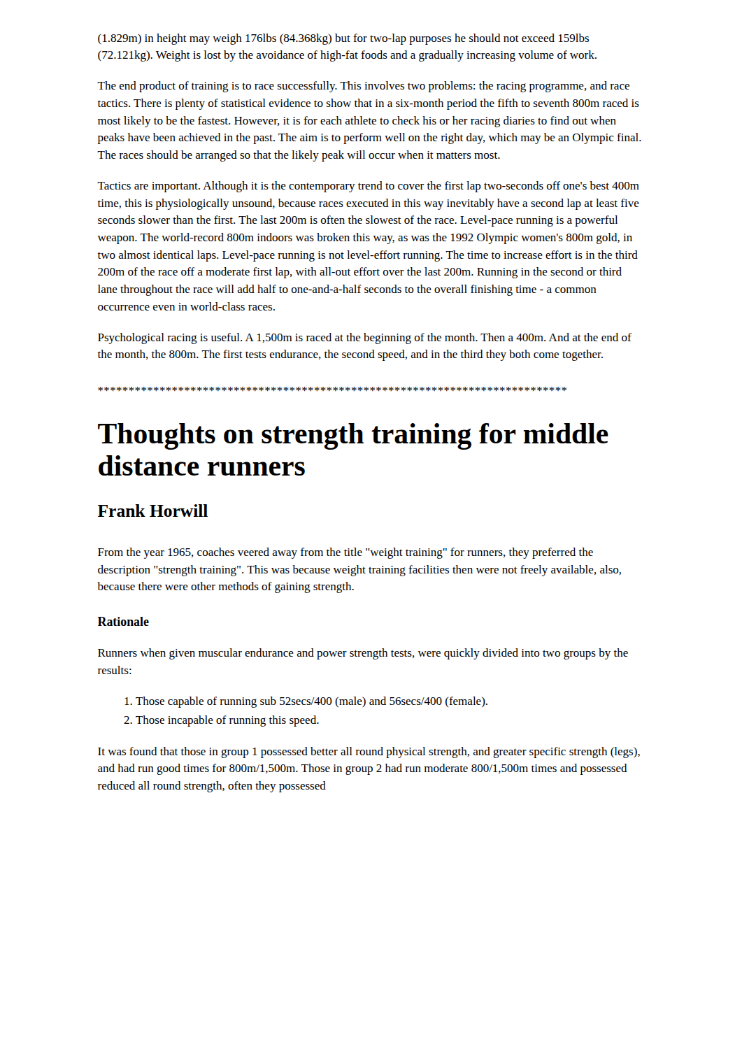(1.829m) in height may weigh 176lbs (84.368kg) but for two-lap purposes he should not exceed 159lbs (72.121kg). Weight is lost by the avoidance of high-fat foods and a gradually increasing volume of work.
The end product of training is to race successfully. This involves two problems: the racing programme, and race tactics. There is plenty of statistical evidence to show that in a six-month period the fifth to seventh 800m raced is most likely to be the fastest. However, it is for each athlete to check his or her racing diaries to find out when peaks have been achieved in the past. The aim is to perform well on the right day, which may be an Olympic final. The races should be arranged so that the likely peak will occur when it matters most.
Tactics are important. Although it is the contemporary trend to cover the first lap two-seconds off one's best 400m time, this is physiologically unsound, because races executed in this way inevitably have a second lap at least five seconds slower than the first. The last 200m is often the slowest of the race. Level-pace running is a powerful weapon. The world-record 800m indoors was broken this way, as was the 1992 Olympic women's 800m gold, in two almost identical laps. Level-pace running is not level-effort running. The time to increase effort is in the third 200m of the race off a moderate first lap, with all-out effort over the last 200m. Running in the second or third lane throughout the race will add half to one-and-a-half seconds to the overall finishing time - a common occurrence even in world-class races.
Psychological racing is useful. A 1,500m is raced at the beginning of the month. Then a 400m. And at the end of the month, the 800m. The first tests endurance, the second speed, and in the third they both come together.
****************************************************************************
Thoughts on strength training for middle distance runners
Frank Horwill
From the year 1965, coaches veered away from the title "weight training" for runners, they preferred the description "strength training". This was because weight training facilities then were not freely available, also, because there were other methods of gaining strength.
Rationale
Runners when given muscular endurance and power strength tests, were quickly divided into two groups by the results:
Those capable of running sub 52secs/400 (male) and 56secs/400 (female).
Those incapable of running this speed.
It was found that those in group 1 possessed better all round physical strength, and greater specific strength (legs), and had run good times for 800m/1,500m. Those in group 2 had run moderate 800/1,500m times and possessed reduced all round strength, often they possessed